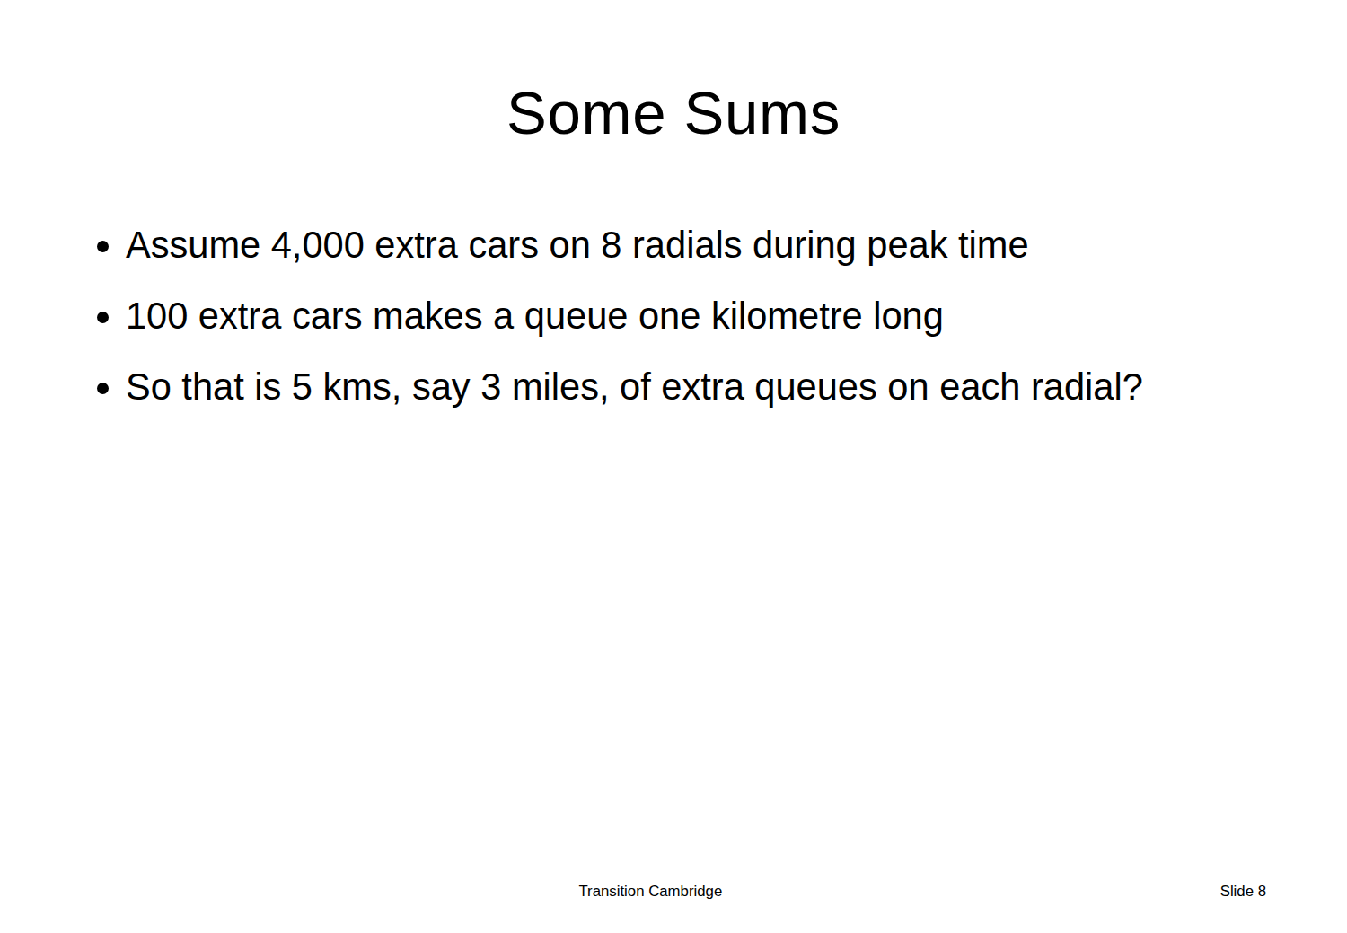Some Sums
Assume 4,000 extra cars on 8 radials during peak time
100 extra cars makes a queue one kilometre long
So that is 5 kms, say 3 miles, of extra queues on each radial?
Transition Cambridge Slide 8